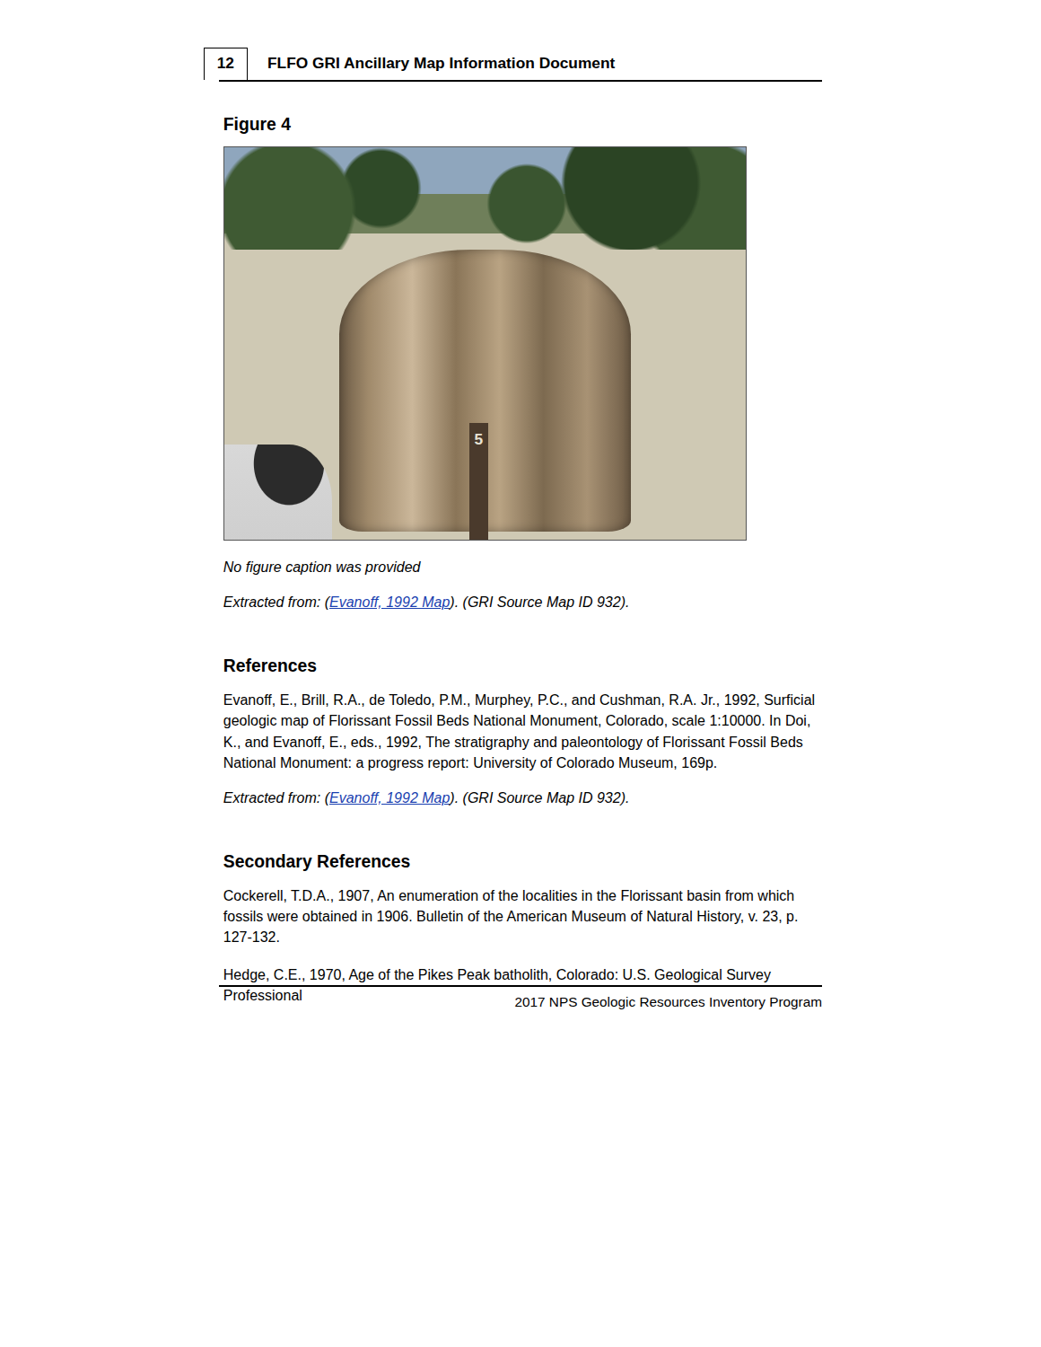12
FLFO GRI Ancillary Map Information Document
Figure 4
5
No figure caption was provided
Extracted from: (Evanoff, 1992 Map). (GRI Source Map ID 932).
References
Evanoff, E., Brill, R.A., de Toledo, P.M., Murphey, P.C., and Cushman, R.A. Jr., 1992, Surficial geologic map of Florissant Fossil Beds National Monument, Colorado, scale 1:10000. In Doi, K., and Evanoff, E., eds., 1992, The stratigraphy and paleontology of Florissant Fossil Beds National Monument: a progress report: University of Colorado Museum, 169p.
Extracted from: (Evanoff, 1992 Map). (GRI Source Map ID 932).
Secondary References
Cockerell, T.D.A., 1907, An enumeration of the localities in the Florissant basin from which fossils were obtained in 1906. Bulletin of the American Museum of Natural History, v. 23, p. 127-132.
Hedge, C.E., 1970, Age of the Pikes Peak batholith, Colorado: U.S. Geological Survey Professional
2017 NPS Geologic Resources Inventory Program